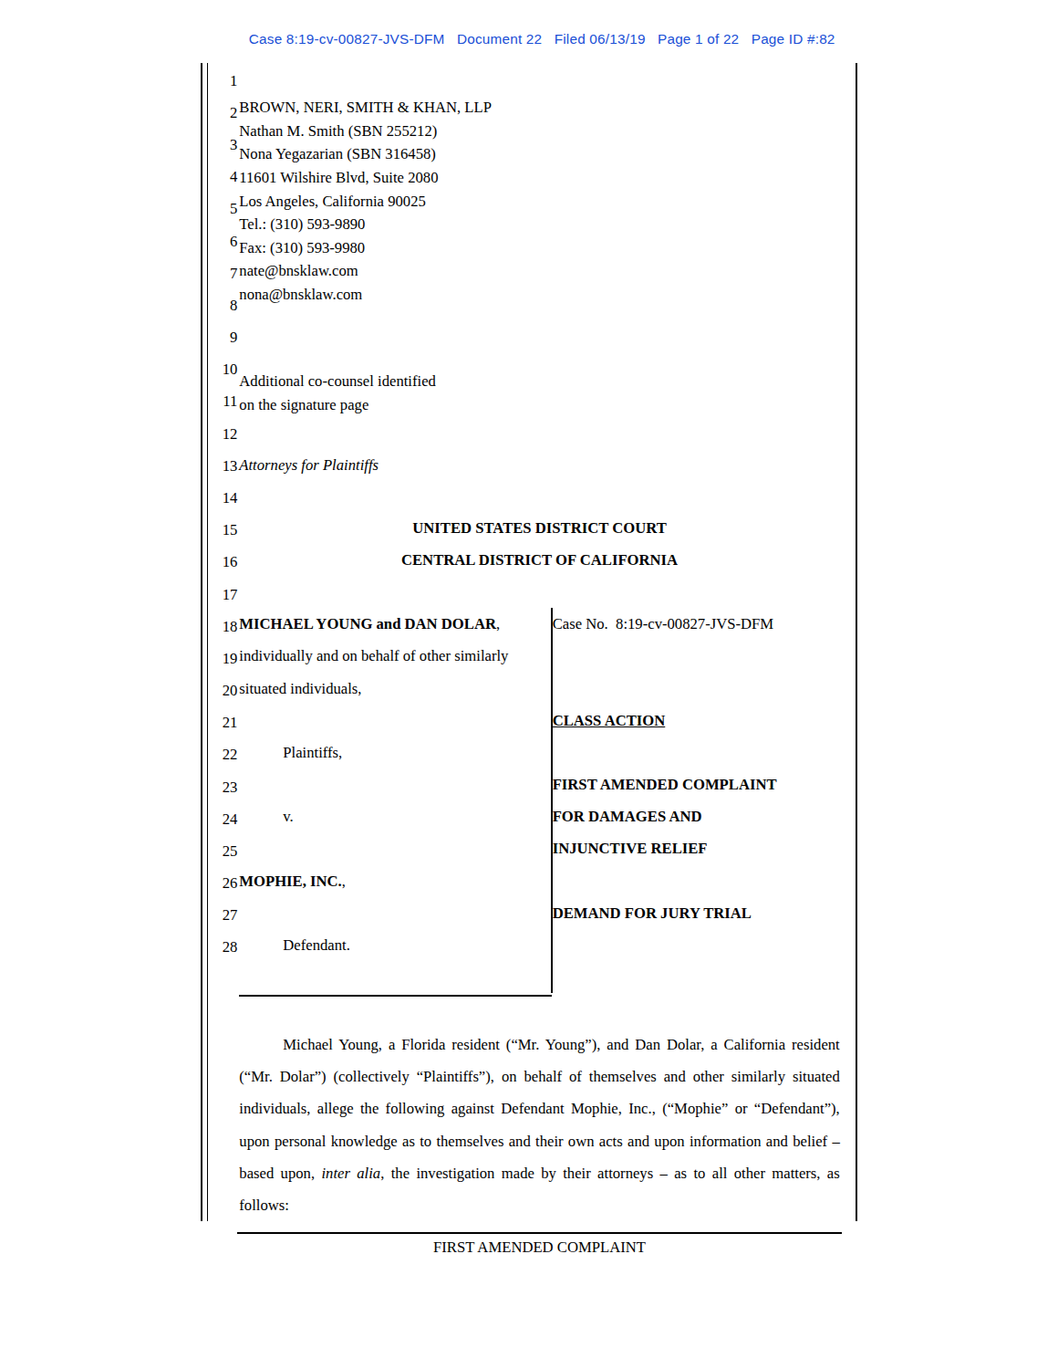Case 8:19-cv-00827-JVS-DFM Document 22 Filed 06/13/19 Page 1 of 22 Page ID #:82
1
2
3
4
5
6
7
8
9
10
11
12
13
14
15
16
17
18
19
20
21
22
23
24
25
26
27
28
BROWN, NERI, SMITH & KHAN, LLP
Nathan M. Smith (SBN 255212)
Nona Yegazarian (SBN 316458)
11601 Wilshire Blvd, Suite 2080
Los Angeles, California 90025
Tel.: (310) 593-9890
Fax: (310) 593-9980
nate@bnsklaw.com
nona@bnsklaw.com
Additional co-counsel identified
on the signature page
Attorneys for Plaintiffs
UNITED STATES DISTRICT COURT
CENTRAL DISTRICT OF CALIFORNIA
| MICHAEL YOUNG and DAN DOLAR , individually and on behalf of other similarly situated individuals, Plaintiffs, v. MOPHIE, INC. , Defendant. | Case No. 8:19-cv-00827-JVS-DFM CLASS ACTION FIRST AMENDED COMPLAINT FOR DAMAGES AND INJUNCTIVE RELIEF DEMAND FOR JURY TRIAL |
Michael Young, a Florida resident (“Mr. Young”), and Dan Dolar, a California resident (“Mr. Dolar”) (collectively “Plaintiffs”), on behalf of themselves and other similarly situated individuals, allege the following against Defendant Mophie, Inc., (“Mophie” or “Defendant”), upon personal knowledge as to themselves and their own acts and upon information and belief – based upon, inter alia, the investigation made by their attorneys – as to all other matters, as follows:
FIRST AMENDED COMPLAINT